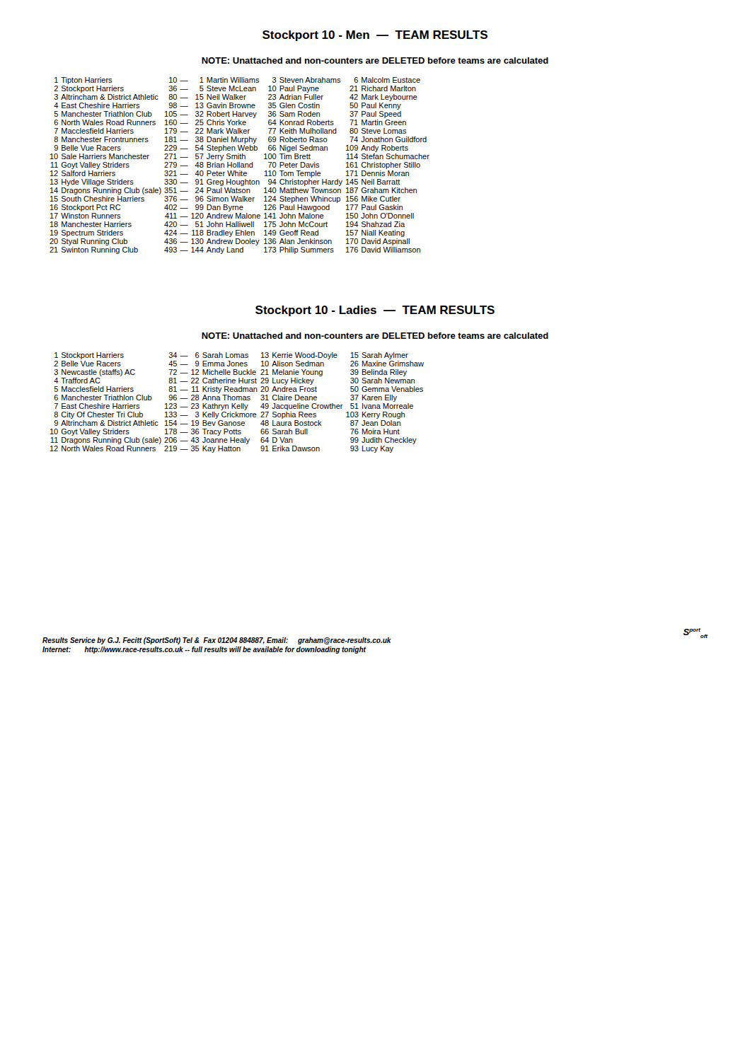Stockport 10 - Men — TEAM RESULTS
NOTE: Unattached and non-counters are DELETED before teams are calculated
| 1 | Tipton Harriers | 10 | — | 1 | Martin Williams | 3 | Steven Abrahams | 6 | Malcolm Eustace |
| 2 | Stockport Harriers | 36 | — | 5 | Steve McLean | 10 | Paul Payne | 21 | Richard Marlton |
| 3 | Altrincham & District Athletic | 80 | — | 15 | Neil Walker | 23 | Adrian Fuller | 42 | Mark Leybourne |
| 4 | East Cheshire Harriers | 98 | — | 13 | Gavin Browne | 35 | Glen Costin | 50 | Paul Kenny |
| 5 | Manchester Triathlon Club | 105 | — | 32 | Robert Harvey | 36 | Sam Roden | 37 | Paul Speed |
| 6 | North Wales Road Runners | 160 | — | 25 | Chris Yorke | 64 | Konrad Roberts | 71 | Martin Green |
| 7 | Macclesfield Harriers | 179 | — | 22 | Mark Walker | 77 | Keith Mulholland | 80 | Steve Lomas |
| 8 | Manchester Frontrunners | 181 | — | 38 | Daniel Murphy | 69 | Roberto Raso | 74 | Jonathon Guildford |
| 9 | Belle Vue Racers | 229 | — | 54 | Stephen Webb | 66 | Nigel Sedman | 109 | Andy Roberts |
| 10 | Sale Harriers Manchester | 271 | — | 57 | Jerry Smith | 100 | Tim Brett | 114 | Stefan Schumacher |
| 11 | Goyt Valley Striders | 279 | — | 48 | Brian Holland | 70 | Peter Davis | 161 | Christopher Stillo |
| 12 | Salford Harriers | 321 | — | 40 | Peter White | 110 | Tom Temple | 171 | Dennis Moran |
| 13 | Hyde Village Striders | 330 | — | 91 | Greg Houghton | 94 | Christopher Hardy | 145 | Neil Barratt |
| 14 | Dragons Running Club (sale) | 351 | — | 24 | Paul Watson | 140 | Matthew Townson | 187 | Graham Kitchen |
| 15 | South Cheshire Harriers | 376 | — | 96 | Simon Walker | 124 | Stephen Whincup | 156 | Mike Cutler |
| 16 | Stockport Pct RC | 402 | — | 99 | Dan Byrne | 126 | Paul Hawgood | 177 | Paul Gaskin |
| 17 | Winston Runners | 411 | — | 120 | Andrew Malone | 141 | John Malone | 150 | John O'Donnell |
| 18 | Manchester Harriers | 420 | — | 51 | John Halliwell | 175 | John McCourt | 194 | Shahzad Zia |
| 19 | Spectrum Striders | 424 | — | 118 | Bradley Ehlen | 149 | Geoff Read | 157 | Niall Keating |
| 20 | Styal Running Club | 436 | — | 130 | Andrew Dooley | 136 | Alan Jenkinson | 170 | David Aspinall |
| 21 | Swinton Running Club | 493 | — | 144 | Andy Land | 173 | Philip Summers | 176 | David Williamson |
Stockport 10 - Ladies — TEAM RESULTS
NOTE: Unattached and non-counters are DELETED before teams are calculated
| 1 | Stockport Harriers | 34 | — | 6 | Sarah Lomas | 13 | Kerrie Wood-Doyle | 15 | Sarah Aylmer |
| 2 | Belle Vue Racers | 45 | — | 9 | Emma Jones | 10 | Alison Sedman | 26 | Maxine Grimshaw |
| 3 | Newcastle (staffs) AC | 72 | — | 12 | Michelle Buckle | 21 | Melanie Young | 39 | Belinda Riley |
| 4 | Trafford AC | 81 | — | 22 | Catherine Hurst | 29 | Lucy Hickey | 30 | Sarah Newman |
| 5 | Macclesfield Harriers | 81 | — | 11 | Kristy Readman | 20 | Andrea Frost | 50 | Gemma Venables |
| 6 | Manchester Triathlon Club | 96 | — | 28 | Anna Thomas | 31 | Claire Deane | 37 | Karen Elly |
| 7 | East Cheshire Harriers | 123 | — | 23 | Kathryn Kelly | 49 | Jacqueline Crowther | 51 | Ivana Morreale |
| 8 | City Of Chester Tri Club | 133 | — | 3 | Kelly Crickmore | 27 | Sophia Rees | 103 | Kerry Rough |
| 9 | Altrincham & District Athletic | 154 | — | 19 | Bev Ganose | 48 | Laura Bostock | 87 | Jean Dolan |
| 10 | Goyt Valley Striders | 178 | — | 36 | Tracy Potts | 66 | Sarah Bull | 76 | Moira Hunt |
| 11 | Dragons Running Club (sale) | 206 | — | 43 | Joanne Healy | 64 | D Van | 99 | Judith Checkley |
| 12 | North Wales Road Runners | 219 | — | 35 | Kay Hatton | 91 | Erika Dawson | 93 | Lucy Kay |
Sportoft
Results Service by G.J. Fecitt (SportSoft) Tel & Fax 01204 884887, Email: graham@race-results.co.uk
Internet: http://www.race-results.co.uk -- full results will be available for downloading tonight